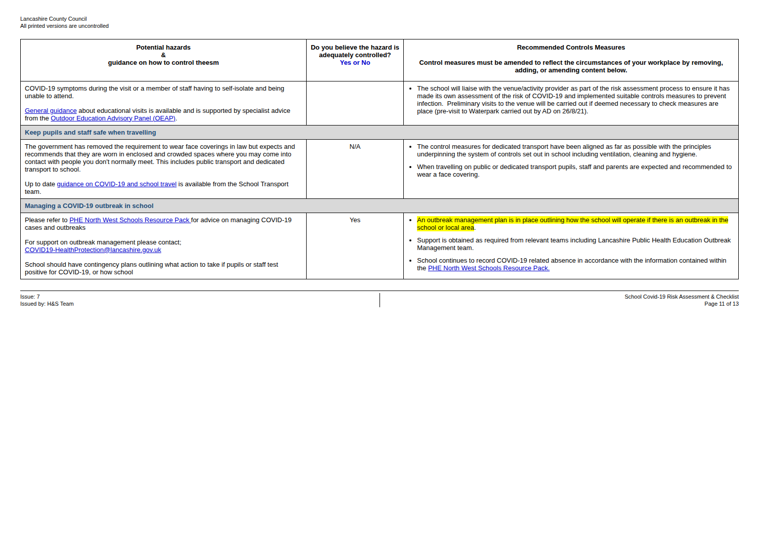Lancashire County Council
All printed versions are uncontrolled
| Potential hazards & guidance on how to control theesm | Do you believe the hazard is adequately controlled? Yes or No | Recommended Controls Measures Control measures must be amended to reflect the circumstances of your workplace by removing, adding, or amending content below. |
| --- | --- | --- |
| COVID-19 symptoms during the visit or a member of staff having to self-isolate and being unable to attend. General guidance about educational visits is available and is supported by specialist advice from the Outdoor Education Advisory Panel (OEAP) . | | The school will liaise with the venue/activity provider as part of the risk assessment process to ensure it has made its own assessment of the risk of COVID-19 and implemented suitable controls measures to prevent infection. Preliminary visits to the venue will be carried out if deemed necessary to check measures are place (pre-visit to Waterpark carried out by AD on 26/8/21). |
| Keep pupils and staff safe when travelling |
| The government has removed the requirement to wear face coverings in law but expects and recommends that they are worn in enclosed and crowded spaces where you may come into contact with people you don't normally meet. This includes public transport and dedicated transport to school. Up to date guidance on COVID-19 and school travel is available from the School Transport team. | N/A | The control measures for dedicated transport have been aligned as far as possible with the principles underpinning the system of controls set out in school including ventilation, cleaning and hygiene. When travelling on public or dedicated transport pupils, staff and parents are expected and recommended to wear a face covering. |
| Managing a COVID-19 outbreak in school |
| Please refer to PHE North West Schools Resource Pack for advice on managing COVID-19 cases and outbreaks For support on outbreak management please contact; COVID19-HealthProtection@lancashire.gov.uk School should have contingency plans outlining what action to take if pupils or staff test positive for COVID-19, or how school | Yes | An outbreak management plan is in place outlining how the school will operate if there is an outbreak in the school or local area . Support is obtained as required from relevant teams including Lancashire Public Health Education Outbreak Management team. School continues to record COVID-19 related absence in accordance with the information contained within the PHE North West Schools Resource Pack. |
Issue: 7
Issued by: H&S Team
School Covid-19 Risk Assessment & Checklist
Page 11 of 13